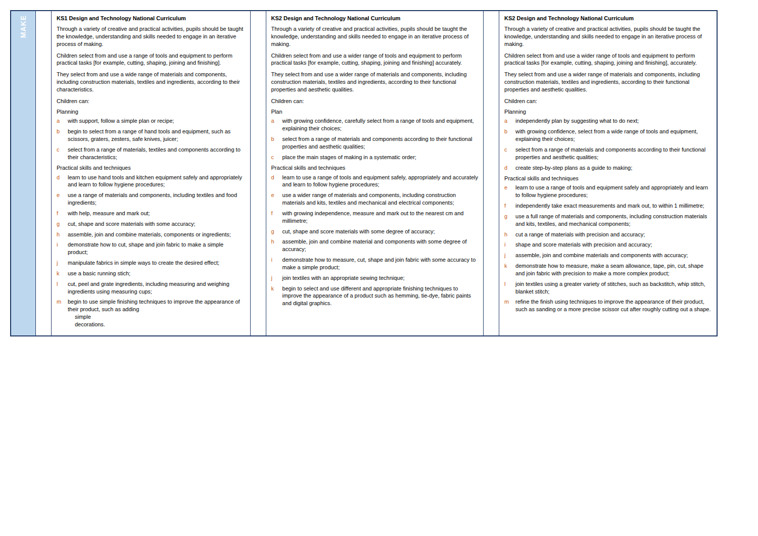| MAKE | | KS1 Design and Technology National Curriculum Through a variety of creative and practical activities, pupils should be taught the knowledge, understanding and skills needed to engage in an iterative process of making. Children select from and use a range of tools and equipment to perform practical tasks [for example, cutting, shaping, joining and finishing]. They select from and use a wide range of materials and components, including construction materials, textiles and ingredients, according to their characteristics. Children can: Planning a with support, follow a simple plan or recipe; b begin to select from a range of hand tools and equipment, such as scissors, graters, zesters, safe knives, juicer; c select from a range of materials, textiles and components according to their characteristics; Practical skills and techniques d learn to use hand tools and kitchen equipment safely and appropriately and learn to follow hygiene procedures; e use a range of materials and components, including textiles and food ingredients; f with help, measure and mark out; g cut, shape and score materials with some accuracy; h assemble, join and combine materials, components or ingredients; i demonstrate how to cut, shape and join fabric to make a simple product; j manipulate fabrics in simple ways to create the desired effect; k use a basic running stich; l cut, peel and grate ingredients, including measuring and weighing ingredients using measuring cups; m begin to use simple finishing techniques to improve the appearance of their product, such as adding simple decorations. | | KS2 Design and Technology National Curriculum Through a variety of creative and practical activities, pupils should be taught the knowledge, understanding and skills needed to engage in an iterative process of making. Children select from and use a wider range of tools and equipment to perform practical tasks [for example, cutting, shaping, joining and finishing] accurately. They select from and use a wider range of materials and components, including construction materials, textiles and ingredients, according to their functional properties and aesthetic qualities. Children can: Plan a with growing confidence, carefully select from a range of tools and equipment, explaining their choices; b select from a range of materials and components according to their functional properties and aesthetic qualities; c place the main stages of making in a systematic order; Practical skills and techniques d learn to use a range of tools and equipment safely, appropriately and accurately and learn to follow hygiene procedures; e use a wider range of materials and components, including construction materials and kits, textiles and mechanical and electrical components; f with growing independence, measure and mark out to the nearest cm and millimetre; g cut, shape and score materials with some degree of accuracy; h assemble, join and combine material and components with some degree of accuracy; i demonstrate how to measure, cut, shape and join fabric with some accuracy to make a simple product; j join textiles with an appropriate sewing technique; k begin to select and use different and appropriate finishing techniques to improve the appearance of a product such as hemming, tie-dye, fabric paints and digital graphics. | | KS2 Design and Technology National Curriculum Through a variety of creative and practical activities, pupils should be taught the knowledge, understanding and skills needed to engage in an iterative process of making. Children select from and use a wider range of tools and equipment to perform practical tasks [for example, cutting, shaping, joining and finishing], accurately. They select from and use a wider range of materials and components, including construction materials, textiles and ingredients, according to their functional properties and aesthetic qualities. Children can: Planning a independently plan by suggesting what to do next; b with growing confidence, select from a wide range of tools and equipment, explaining their choices; c select from a range of materials and components according to their functional properties and aesthetic qualities; d create step-by-step plans as a guide to making; Practical skills and techniques e learn to use a range of tools and equipment safely and appropriately and learn to follow hygiene procedures; f independently take exact measurements and mark out, to within 1 millimetre; g use a full range of materials and components, including construction materials and kits, textiles, and mechanical components; h cut a range of materials with precision and accuracy; i shape and score materials with precision and accuracy; j assemble, join and combine materials and components with accuracy; k demonstrate how to measure, make a seam allowance, tape, pin, cut, shape and join fabric with precision to make a more complex product; l join textiles using a greater variety of stitches, such as backstitch, whip stitch, blanket stitch; m refine the finish using techniques to improve the appearance of their product, such as sanding or a more precise scissor cut after roughly cutting out a shape. |